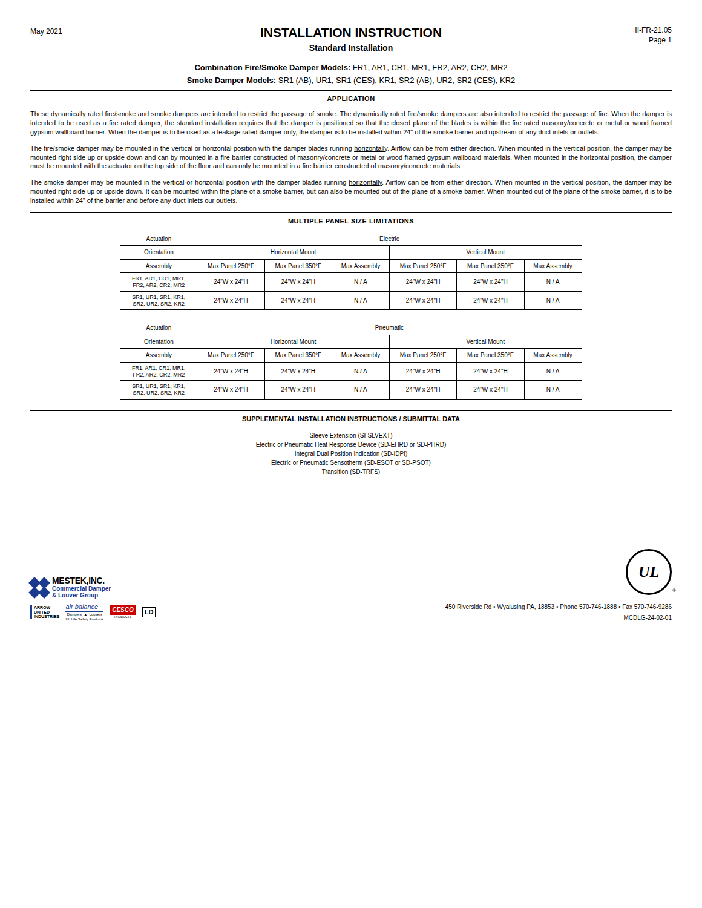May 2021
INSTALLATION INSTRUCTION
Standard Installation
II-FR-21.05
Page 1
Combination Fire/Smoke Damper Models: FR1, AR1, CR1, MR1, FR2, AR2, CR2, MR2
Smoke Damper Models: SR1 (AB), UR1, SR1 (CES), KR1, SR2 (AB), UR2, SR2 (CES), KR2
APPLICATION
These dynamically rated fire/smoke and smoke dampers are intended to restrict the passage of smoke. The dynamically rated fire/smoke dampers are also intended to restrict the passage of fire. When the damper is intended to be used as a fire rated damper, the standard installation requires that the damper is positioned so that the closed plane of the blades is within the fire rated masonry/concrete or metal or wood framed gypsum wallboard barrier. When the damper is to be used as a leakage rated damper only, the damper is to be installed within 24" of the smoke barrier and upstream of any duct inlets or outlets.
The fire/smoke damper may be mounted in the vertical or horizontal position with the damper blades running horizontally. Airflow can be from either direction. When mounted in the vertical position, the damper may be mounted right side up or upside down and can by mounted in a fire barrier constructed of masonry/concrete or metal or wood framed gypsum wallboard materials. When mounted in the horizontal position, the damper must be mounted with the actuator on the top side of the floor and can only be mounted in a fire barrier constructed of masonry/concrete materials.
The smoke damper may be mounted in the vertical or horizontal position with the damper blades running horizontally. Airflow can be from either direction. When mounted in the vertical position, the damper may be mounted right side up or upside down. It can be mounted within the plane of a smoke barrier, but can also be mounted out of the plane of a smoke barrier. When mounted out of the plane of the smoke barrier, it is to be installed within 24" of the barrier and before any duct inlets our outlets.
MULTIPLE PANEL SIZE LIMITATIONS
| Actuation | Electric |
| Orientation | Horizontal Mount | Vertical Mount |
| Assembly | Max Panel 250°F | Max Panel 350°F | Max Assembly | Max Panel 250°F | Max Panel 350°F | Max Assembly |
| FR1, AR1, CR1, MR1, FR2, AR2, CR2, MR2 | 24"W x 24"H | 24"W x 24"H | N / A | 24"W x 24"H | 24"W x 24"H | N / A |
| SR1, UR1, SR1, KR1, SR2, UR2, SR2, KR2 | 24"W x 24"H | 24"W x 24"H | N / A | 24"W x 24"H | 24"W x 24"H | N / A |
| Actuation | Pneumatic |
| Orientation | Horizontal Mount | Vertical Mount |
| Assembly | Max Panel 250°F | Max Panel 350°F | Max Assembly | Max Panel 250°F | Max Panel 350°F | Max Assembly |
| FR1, AR1, CR1, MR1, FR2, AR2, CR2, MR2 | 24"W x 24"H | 24"W x 24"H | N / A | 24"W x 24"H | 24"W x 24"H | N / A |
| SR1, UR1, SR1, KR1, SR2, UR2, SR2, KR2 | 24"W x 24"H | 24"W x 24"H | N / A | 24"W x 24"H | 24"W x 24"H | N / A |
SUPPLEMENTAL INSTALLATION INSTRUCTIONS / SUBMITTAL DATA
Sleeve Extension (SI-SLVEXT)
Electric or Pneumatic Heat Response Device (SD-EHRD or SD-PHRD)
Integral Dual Position Indication (SD-IDPI)
Electric or Pneumatic Sensotherm (SD-ESOT or SD-PSOT)
Transition (SD-TRFS)
MESTEK,INC.
Commercial Damper
& Louver Group
ARROW
UNITED
INDUSTRIES
air balance
Dampers ▲ Louvers
UL Life Safety Products
CESCO
PRODUCTS
LD
UL
®
450 Riverside Rd • Wyalusing PA, 18853 • Phone 570-746-1888 • Fax 570-746-9286
MCDLG-24-02-01